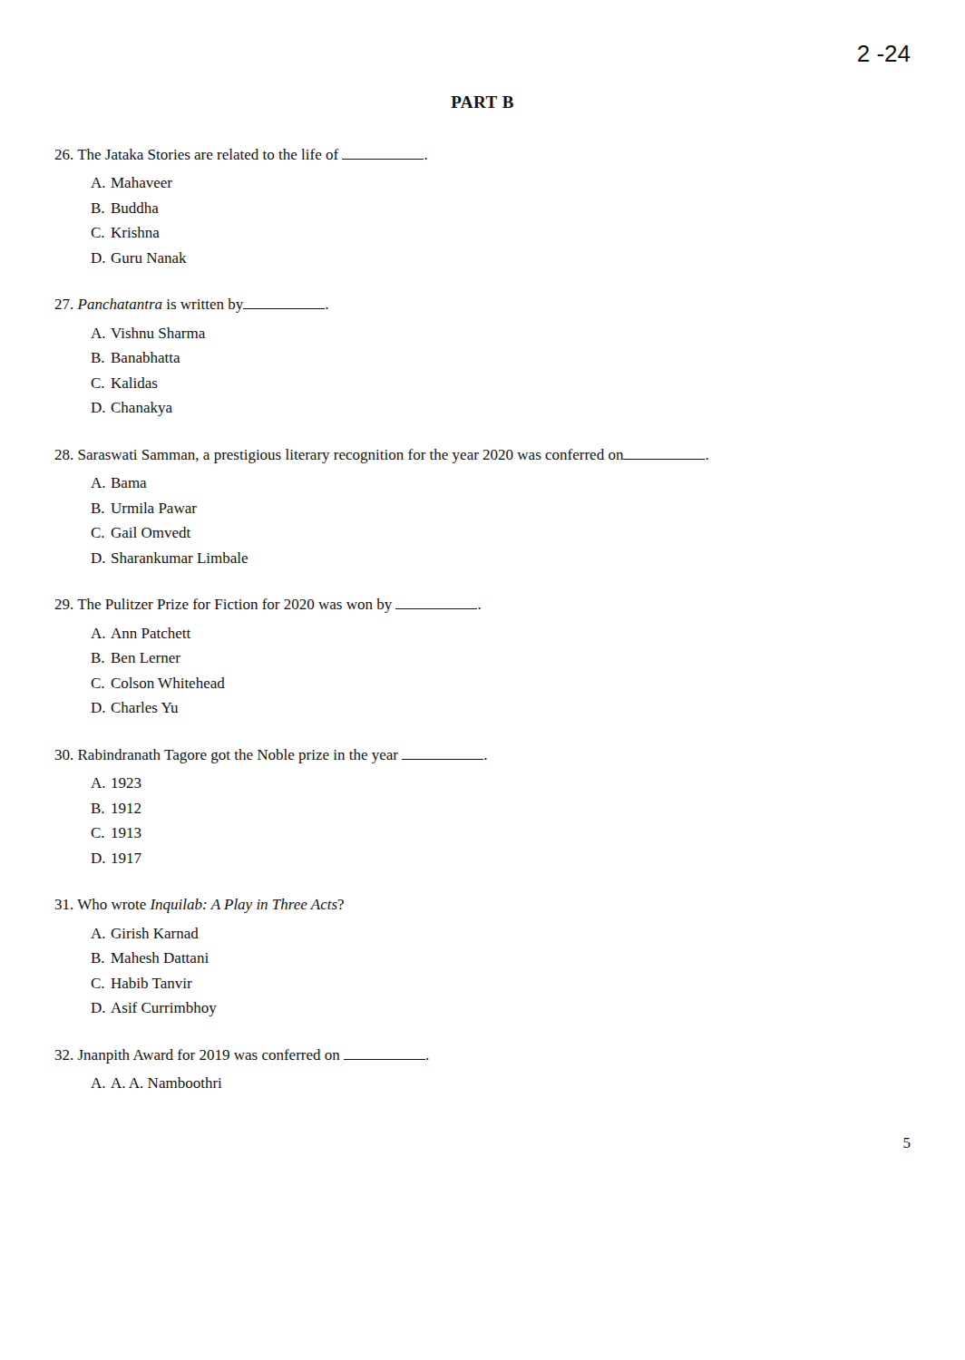2 -24
PART B
26. The Jataka Stories are related to the life of .
A. Mahaveer
B. Buddha
C. Krishna
D. Guru Nanak
27. Panchatantra is written by .
A. Vishnu Sharma
B. Banabhatta
C. Kalidas
D. Chanakya
28. Saraswati Samman, a prestigious literary recognition for the year 2020 was conferred on .
A. Bama
B. Urmila Pawar
C. Gail Omvedt
D. Sharankumar Limbale
29. The Pulitzer Prize for Fiction for 2020 was won by .
A. Ann Patchett
B. Ben Lerner
C. Colson Whitehead
D. Charles Yu
30. Rabindranath Tagore got the Noble prize in the year .
A. 1923
B. 1912
C. 1913
D. 1917
31. Who wrote Inquilab: A Play in Three Acts?
A. Girish Karnad
B. Mahesh Dattani
C. Habib Tanvir
D. Asif Currimbhoy
32. Jnanpith Award for 2019 was conferred on .
A. A. A. Namboothri
5